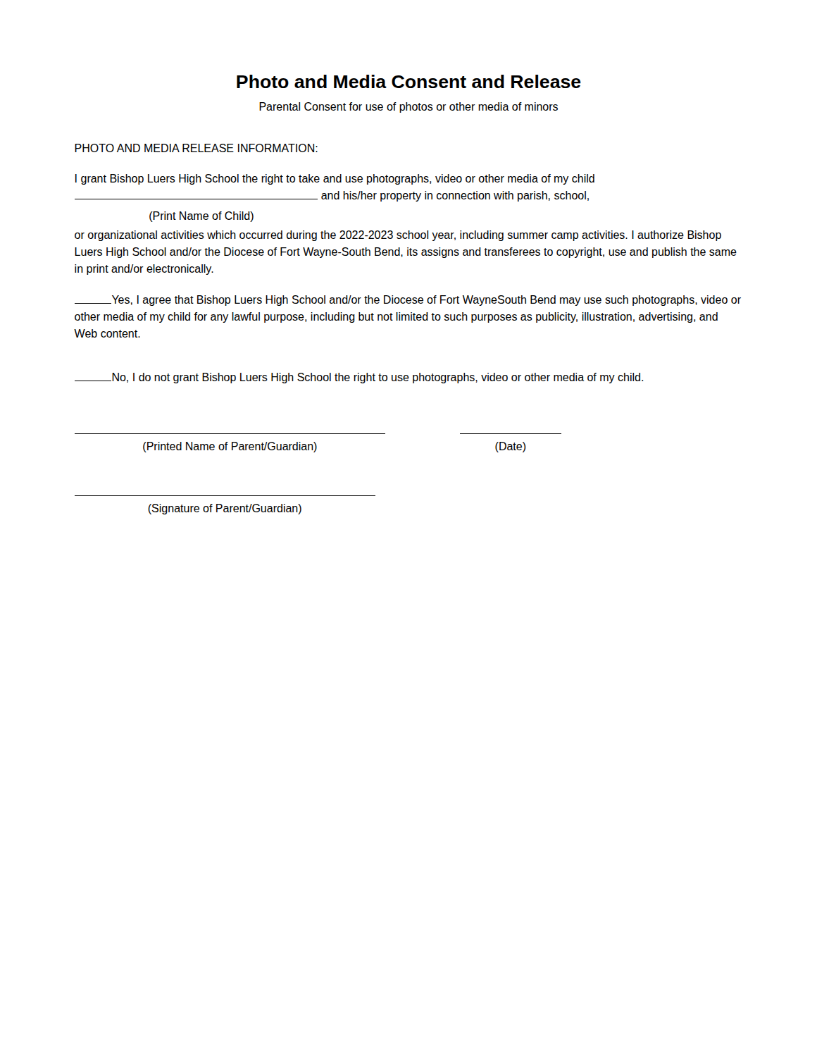Photo and Media Consent and Release
Parental Consent for use of photos or other media of minors
PHOTO AND MEDIA RELEASE INFORMATION:
I grant Bishop Luers High School the right to take and use photographs, video or other media of my child and his/her property in connection with parish, school,
(Print Name of Child)
or organizational activities which occurred during the 2022-2023 school year, including summer camp activities. I authorize Bishop Luers High School and/or the Diocese of Fort Wayne-South Bend, its assigns and transferees to copyright, use and publish the same in print and/or electronically.
Yes, I agree that Bishop Luers High School and/or the Diocese of Fort WayneSouth Bend may use such photographs, video or other media of my child for any lawful purpose, including but not limited to such purposes as publicity, illustration, advertising, and Web content.
No, I do not grant Bishop Luers High School the right to use photographs, video or other media of my child.
(Printed Name of Parent/Guardian)
(Date)
(Signature of Parent/Guardian)